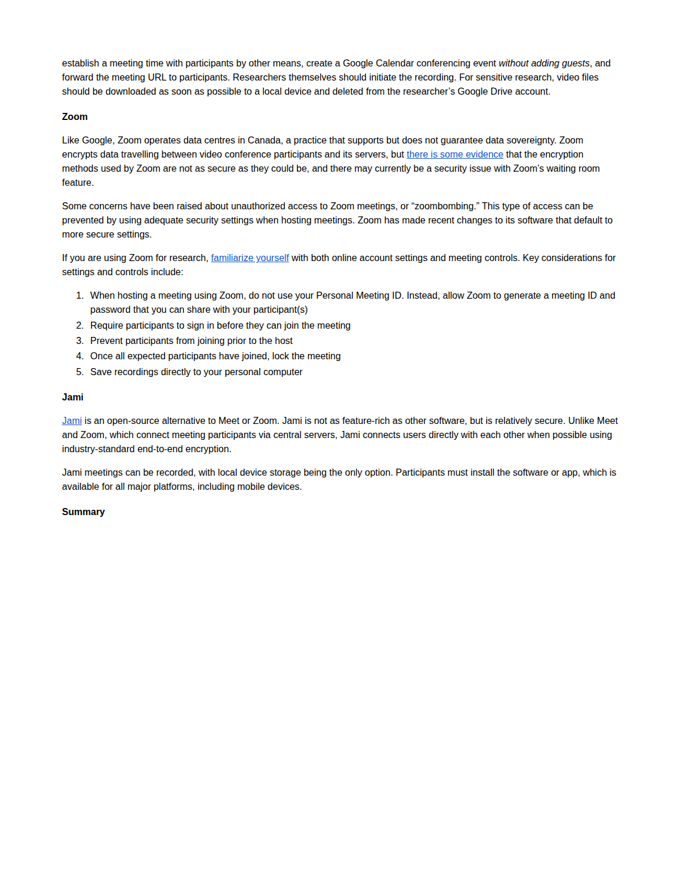establish a meeting time with participants by other means, create a Google Calendar conferencing event without adding guests, and forward the meeting URL to participants. Researchers themselves should initiate the recording. For sensitive research, video files should be downloaded as soon as possible to a local device and deleted from the researcher’s Google Drive account.
Zoom
Like Google, Zoom operates data centres in Canada, a practice that supports but does not guarantee data sovereignty. Zoom encrypts data travelling between video conference participants and its servers, but there is some evidence that the encryption methods used by Zoom are not as secure as they could be, and there may currently be a security issue with Zoom’s waiting room feature.
Some concerns have been raised about unauthorized access to Zoom meetings, or “zoombombing.” This type of access can be prevented by using adequate security settings when hosting meetings. Zoom has made recent changes to its software that default to more secure settings.
If you are using Zoom for research, familiarize yourself with both online account settings and meeting controls. Key considerations for settings and controls include:
When hosting a meeting using Zoom, do not use your Personal Meeting ID. Instead, allow Zoom to generate a meeting ID and password that you can share with your participant(s)
Require participants to sign in before they can join the meeting
Prevent participants from joining prior to the host
Once all expected participants have joined, lock the meeting
Save recordings directly to your personal computer
Jami
Jami is an open-source alternative to Meet or Zoom. Jami is not as feature-rich as other software, but is relatively secure. Unlike Meet and Zoom, which connect meeting participants via central servers, Jami connects users directly with each other when possible using industry-standard end-to-end encryption.
Jami meetings can be recorded, with local device storage being the only option. Participants must install the software or app, which is available for all major platforms, including mobile devices.
Summary